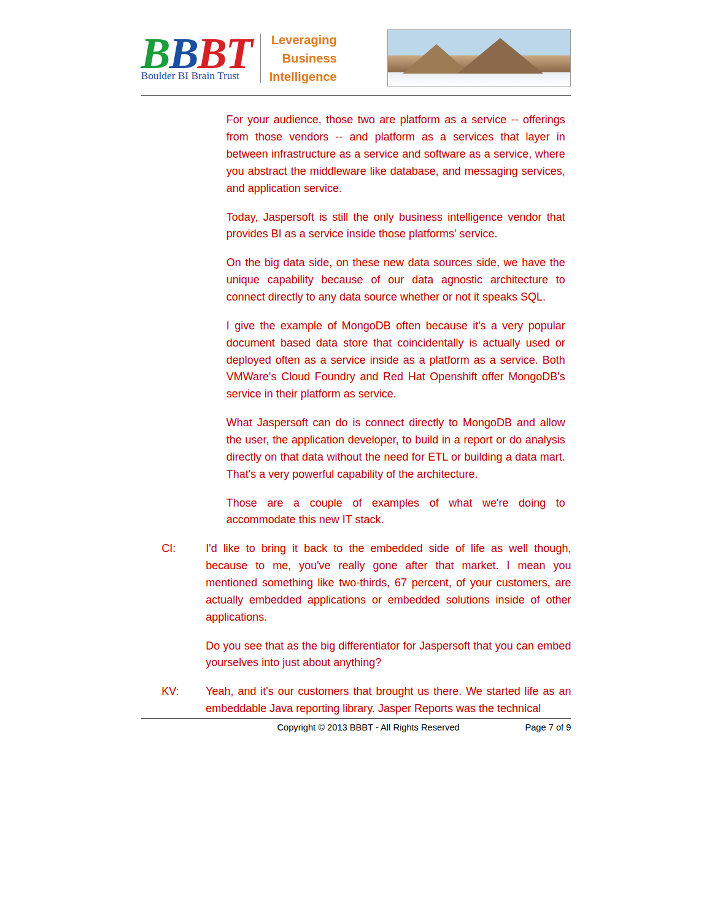BBBT
Boulder BI Brain Trust
Leveraging
Business
Intelligence
For your audience, those two are platform as a service -- offerings from those vendors -- and platform as a services that layer in between infrastructure as a service and software as a service, where you abstract the middleware like database, and messaging services, and application service.
Today, Jaspersoft is still the only business intelligence vendor that provides BI as a service inside those platforms' service.
On the big data side, on these new data sources side, we have the unique capability because of our data agnostic architecture to connect directly to any data source whether or not it speaks SQL.
I give the example of MongoDB often because it's a very popular document based data store that coincidentally is actually used or deployed often as a service inside as a platform as a service. Both VMWare's Cloud Foundry and Red Hat Openshift offer MongoDB's service in their platform as service.
What Jaspersoft can do is connect directly to MongoDB and allow the user, the application developer, to build in a report or do analysis directly on that data without the need for ETL or building a data mart. That's a very powerful capability of the architecture.
Those are a couple of examples of what we're doing to accommodate this new IT stack.
CI:
I'd like to bring it back to the embedded side of life as well though, because to me, you've really gone after that market. I mean you mentioned something like two-thirds, 67 percent, of your customers, are actually embedded applications or embedded solutions inside of other applications.
Do you see that as the big differentiator for Jaspersoft that you can embed yourselves into just about anything?
KV:
Yeah, and it's our customers that brought us there. We started life as an embeddable Java reporting library. Jasper Reports was the technical
Copyright © 2013 BBBT - All Rights Reserved
Page 7 of 9